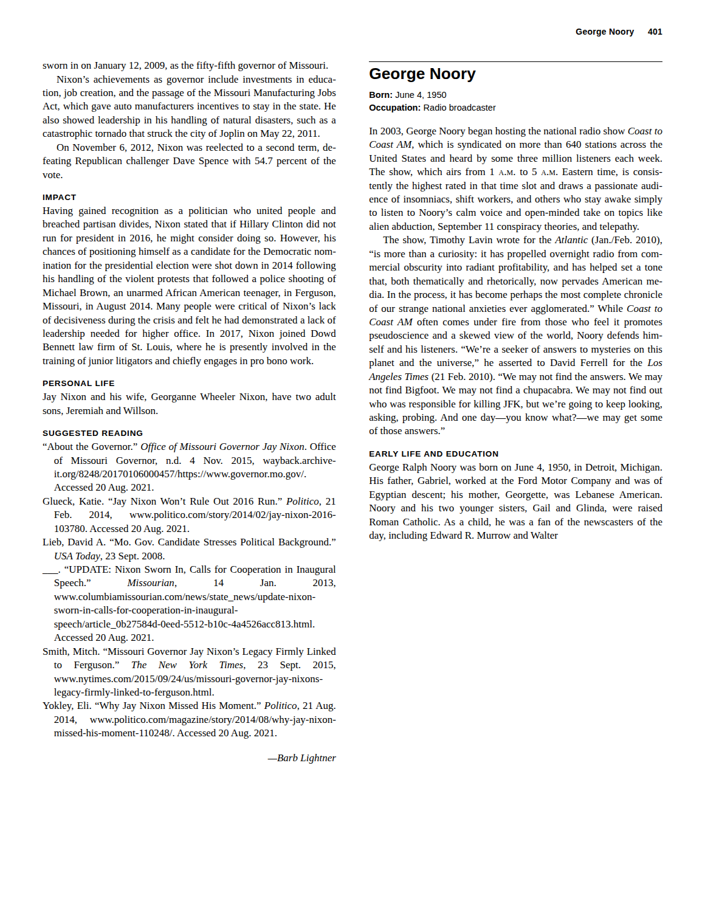George Noory 401
sworn in on January 12, 2009, as the fifty-fifth governor of Missouri.
Nixon’s achievements as governor include investments in education, job creation, and the passage of the Missouri Manufacturing Jobs Act, which gave auto manufacturers incentives to stay in the state. He also showed leadership in his handling of natural disasters, such as a catastrophic tornado that struck the city of Joplin on May 22, 2011.
On November 6, 2012, Nixon was reelected to a second term, defeating Republican challenger Dave Spence with 54.7 percent of the vote.
Impact
Having gained recognition as a politician who united people and breached partisan divides, Nixon stated that if Hillary Clinton did not run for president in 2016, he might consider doing so. However, his chances of positioning himself as a candidate for the Democratic nomination for the presidential election were shot down in 2014 following his handling of the violent protests that followed a police shooting of Michael Brown, an unarmed African American teenager, in Ferguson, Missouri, in August 2014. Many people were critical of Nixon’s lack of decisiveness during the crisis and felt he had demonstrated a lack of leadership needed for higher office. In 2017, Nixon joined Dowd Bennett law firm of St. Louis, where he is presently involved in the training of junior litigators and chiefly engages in pro bono work.
Personal Life
Jay Nixon and his wife, Georganne Wheeler Nixon, have two adult sons, Jeremiah and Willson.
Suggested Reading
“About the Governor.” Office of Missouri Governor Jay Nixon. Office of Missouri Governor, n.d. 4 Nov. 2015, wayback.archive-it.org/8248/20170106000457/https://www.governor.mo.gov/. Accessed 20 Aug. 2021.
Glueck, Katie. “Jay Nixon Won’t Rule Out 2016 Run.” Politico, 21 Feb. 2014, www.politico.com/story/2014/02/jay-nixon-2016-103780. Accessed 20 Aug. 2021.
Lieb, David A. “Mo. Gov. Candidate Stresses Political Background.” USA Today, 23 Sept. 2008.
___. “UPDATE: Nixon Sworn In, Calls for Cooperation in Inaugural Speech.” Missourian, 14 Jan. 2013, www.columbiamissourian.com/news/state_news/update-nixon-sworn-in-calls-for-cooperation-in-inaugural-speech/article_0b27584d-0eed-5512-b10c-4a4526acc813.html. Accessed 20 Aug. 2021.
Smith, Mitch. “Missouri Governor Jay Nixon’s Legacy Firmly Linked to Ferguson.” The New York Times, 23 Sept. 2015, www.nytimes.com/2015/09/24/us/missouri-governor-jay-nixons-legacy-firmly-linked-to-ferguson.html.
Yokley, Eli. “Why Jay Nixon Missed His Moment.” Politico, 21 Aug. 2014, www.politico.com/magazine/story/2014/08/why-jay-nixon-missed-his-moment-110248/. Accessed 20 Aug. 2021.
—Barb Lightner
George Noory
Born: June 4, 1950
Occupation: Radio broadcaster
In 2003, George Noory began hosting the national radio show Coast to Coast AM, which is syndicated on more than 640 stations across the United States and heard by some three million listeners each week. The show, which airs from 1 a.m. to 5 a.m. Eastern time, is consistently the highest rated in that time slot and draws a passionate audience of insomniacs, shift workers, and others who stay awake simply to listen to Noory’s calm voice and open-minded take on topics like alien abduction, September 11 conspiracy theories, and telepathy.
The show, Timothy Lavin wrote for the Atlantic (Jan./Feb. 2010), “is more than a curiosity: it has propelled overnight radio from commercial obscurity into radiant profitability, and has helped set a tone that, both thematically and rhetorically, now pervades American media. In the process, it has become perhaps the most complete chronicle of our strange national anxieties ever agglomerated.” While Coast to Coast AM often comes under fire from those who feel it promotes pseudoscience and a skewed view of the world, Noory defends himself and his listeners. “We’re a seeker of answers to mysteries on this planet and the universe,” he asserted to David Ferrell for the Los Angeles Times (21 Feb. 2010). “We may not find the answers. We may not find Bigfoot. We may not find a chupacabra. We may not find out who was responsible for killing JFK, but we’re going to keep looking, asking, probing. And one day—you know what?—we may get some of those answers.”
Early Life and Education
George Ralph Noory was born on June 4, 1950, in Detroit, Michigan. His father, Gabriel, worked at the Ford Motor Company and was of Egyptian descent; his mother, Georgette, was Lebanese American. Noory and his two younger sisters, Gail and Glinda, were raised Roman Catholic. As a child, he was a fan of the newscasters of the day, including Edward R. Murrow and Walter